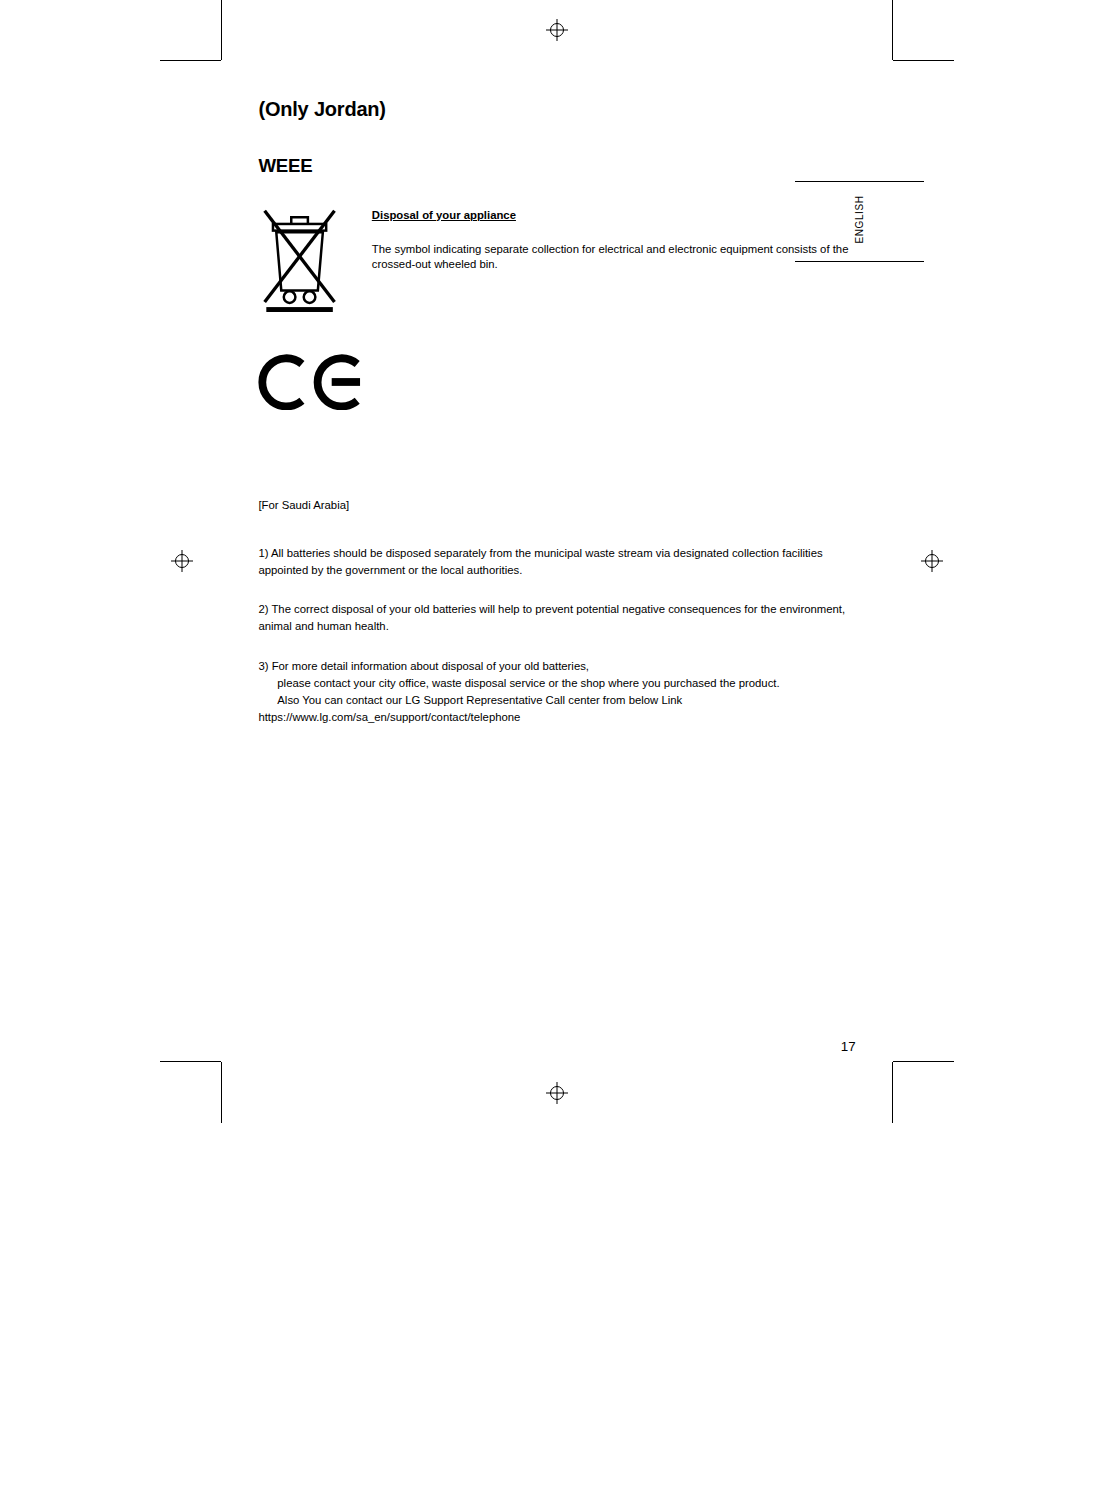ENGLISH
(Only Jordan)
WEEE
Disposal of your appliance
The symbol indicating separate collection for electrical and electronic equipment consists of the crossed-out wheeled bin.
[For Saudi Arabia]
1) All batteries should be disposed separately from the municipal waste stream via designated collection facilities appointed by the government or the local authorities.
2) The correct disposal of your old batteries will help to prevent potential negative consequences for the environment, animal and human health.
3) For more detail information about disposal of your old batteries,
please contact your city office, waste disposal service or the shop where you purchased the product.
Also You can contact our LG Support Representative Call center from below Link
https://www.lg.com/sa_en/support/contact/telephone
17